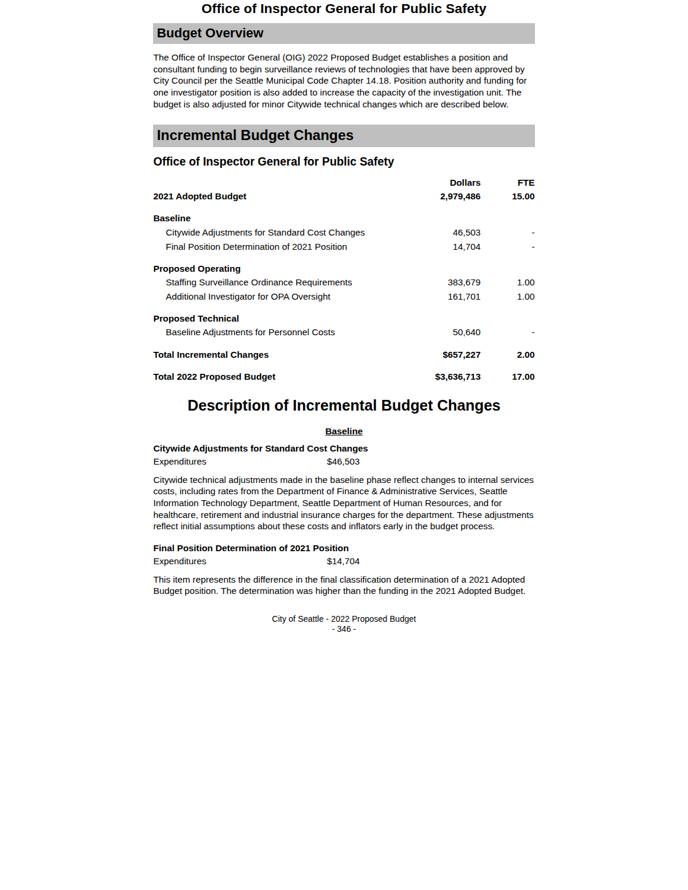Office of Inspector General for Public Safety
Budget Overview
The Office of Inspector General (OIG) 2022 Proposed Budget establishes a position and consultant funding to begin surveillance reviews of technologies that have been approved by City Council per the Seattle Municipal Code Chapter 14.18. Position authority and funding for one investigator position is also added to increase the capacity of the investigation unit. The budget is also adjusted for minor Citywide technical changes which are described below.
Incremental Budget Changes
Office of Inspector General for Public Safety
| | Dollars | FTE |
| 2021 Adopted Budget | 2,979,486 | 15.00 |
| Baseline | | |
| Citywide Adjustments for Standard Cost Changes | 46,503 | - |
| Final Position Determination of 2021 Position | 14,704 | - |
| Proposed Operating | | |
| Staffing Surveillance Ordinance Requirements | 383,679 | 1.00 |
| Additional Investigator for OPA Oversight | 161,701 | 1.00 |
| Proposed Technical | | |
| Baseline Adjustments for Personnel Costs | 50,640 | - |
| Total Incremental Changes | $657,227 | 2.00 |
| Total 2022 Proposed Budget | $3,636,713 | 17.00 |
Description of Incremental Budget Changes
Baseline
Citywide Adjustments for Standard Cost Changes
Expenditures
$46,503
Citywide technical adjustments made in the baseline phase reflect changes to internal services costs, including rates from the Department of Finance & Administrative Services, Seattle Information Technology Department, Seattle Department of Human Resources, and for healthcare, retirement and industrial insurance charges for the department. These adjustments reflect initial assumptions about these costs and inflators early in the budget process.
Final Position Determination of 2021 Position
Expenditures
$14,704
This item represents the difference in the final classification determination of a 2021 Adopted Budget position. The determination was higher than the funding in the 2021 Adopted Budget.
City of Seattle - 2022 Proposed Budget
- 346 -